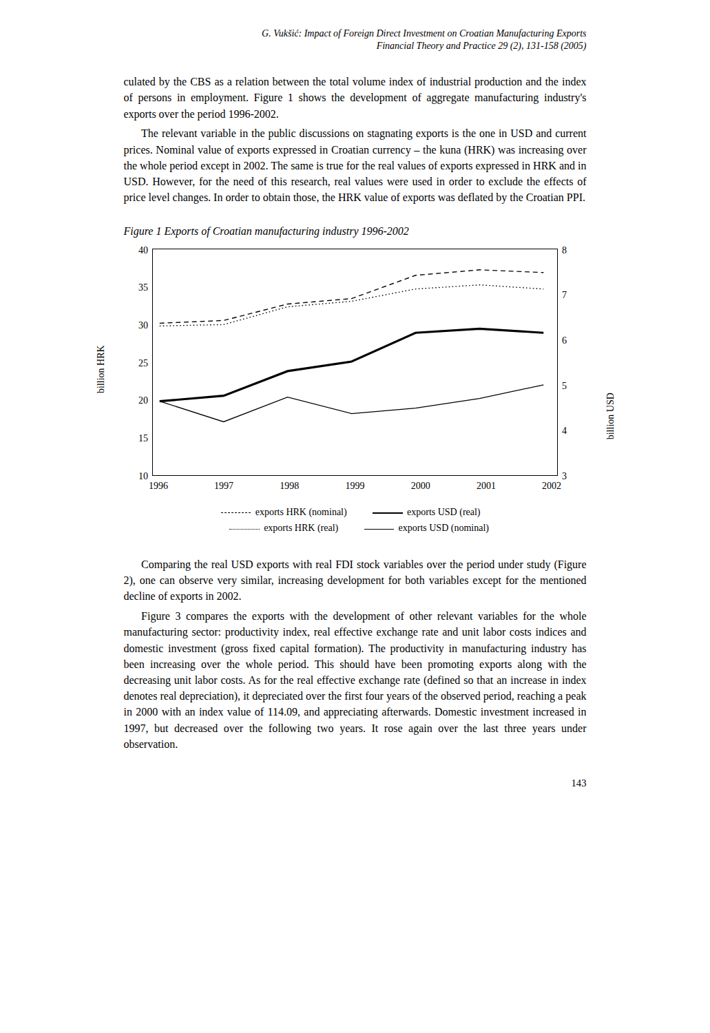G. Vukšić: Impact of Foreign Direct Investment on Croatian Manufacturing Exports
Financial Theory and Practice 29 (2), 131-158 (2005)
culated by the CBS as a relation between the total volume index of industrial production and the index of persons in employment. Figure 1 shows the development of aggregate manufacturing industry's exports over the period 1996-2002.
The relevant variable in the public discussions on stagnating exports is the one in USD and current prices. Nominal value of exports expressed in Croatian currency – the kuna (HRK) was increasing over the whole period except in 2002. The same is true for the real values of exports expressed in HRK and in USD. However, for the need of this research, real values were used in order to exclude the effects of price level changes. In order to obtain those, the HRK value of exports was deflated by the Croatian PPI.
Figure 1 Exports of Croatian manufacturing industry 1996-2002
billion HRK billion USD 40 35 30 25 20 15 10 8 7 6 5 4 3
1996199719981999200020012002
| exports HRK (nominal) | exports USD (real) |
| exports HRK (real) | exports USD (nominal) |
Comparing the real USD exports with real FDI stock variables over the period under study (Figure 2), one can observe very similar, increasing development for both variables except for the mentioned decline of exports in 2002.
Figure 3 compares the exports with the development of other relevant variables for the whole manufacturing sector: productivity index, real effective exchange rate and unit labor costs indices and domestic investment (gross fixed capital formation). The productivity in manufacturing industry has been increasing over the whole period. This should have been promoting exports along with the decreasing unit labor costs. As for the real effective exchange rate (defined so that an increase in index denotes real depreciation), it depreciated over the first four years of the observed period, reaching a peak in 2000 with an index value of 114.09, and appreciating afterwards. Domestic investment increased in 1997, but decreased over the following two years. It rose again over the last three years under observation.
143